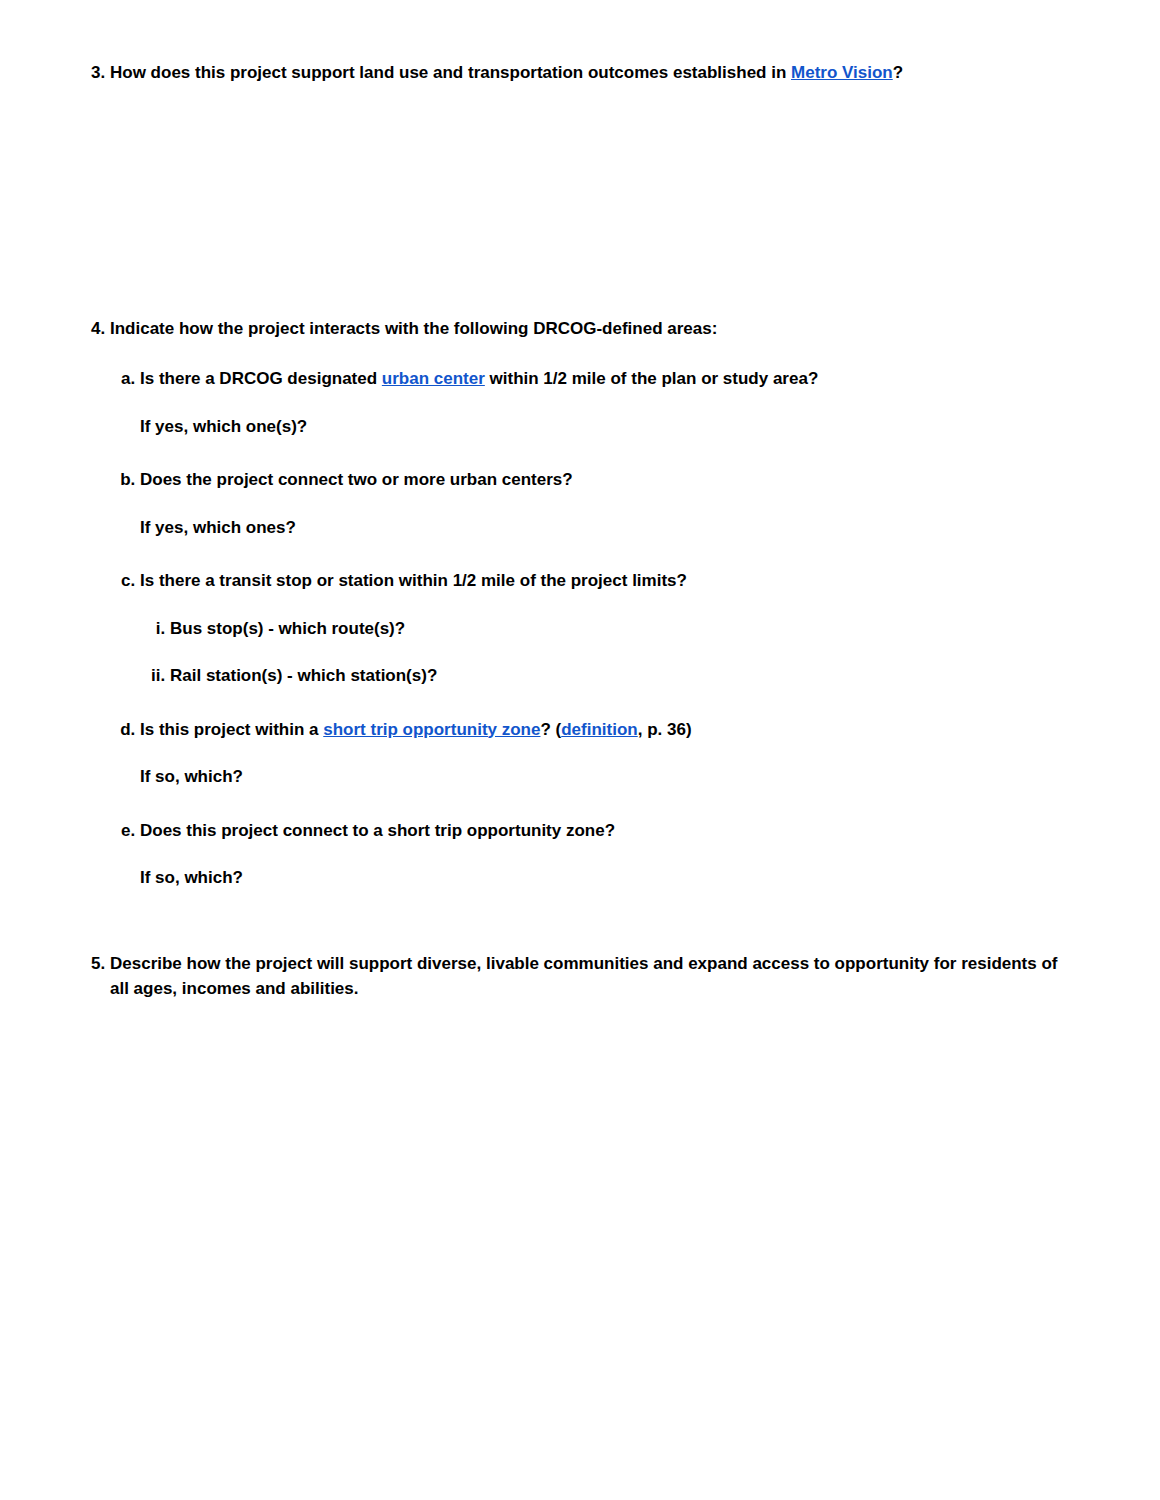How does this project support land use and transportation outcomes established in Metro Vision?
Indicate how the project interacts with the following DRCOG-defined areas:
Is there a DRCOG designated urban center within 1/2 mile of the plan or study area? If yes, which one(s)?
Does the project connect two or more urban centers? If yes, which ones?
Is there a transit stop or station within 1/2 mile of the project limits?
Bus stop(s) - which route(s)?
Rail station(s) - which station(s)?
Is this project within a short trip opportunity zone? (definition, p. 36) If so, which?
Does this project connect to a short trip opportunity zone? If so, which?
Describe how the project will support diverse, livable communities and expand access to opportunity for residents of all ages, incomes and abilities.